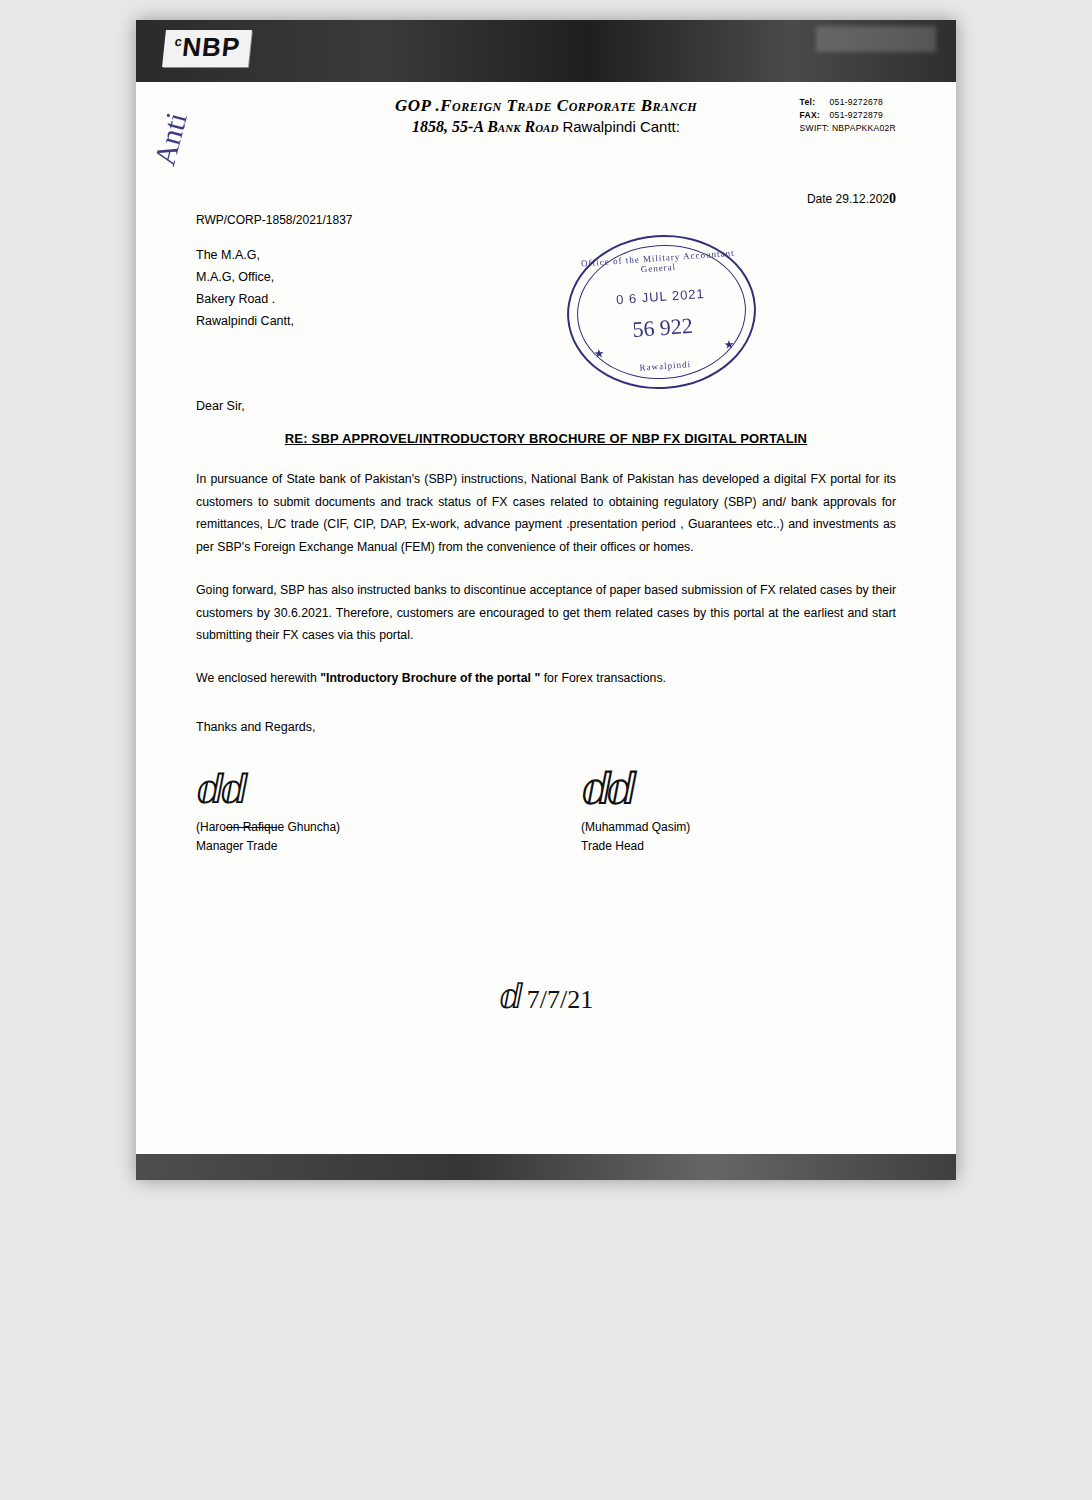c NBP
Anti
Tel: 051-9272678
FAX: 051-9272879
SWIFT: NBPAPKKA02R
GOP .Foreign Trade Corporate Branch
1858, 55-A Bank Road Rawalpindi Cantt:
Date 29.12.2020
RWP/CORP-1858/2021/1837
The M.A.G,
M.A.G, Office,
Bakery Road .
Rawalpindi Cantt,
Office of the Military Accountant General
0 6 JUL 2021
56 922
★
★
Rawalpindi
Dear Sir,
RE: SBP APPROVEL/INTRODUCTORY BROCHURE OF NBP FX DIGITAL PORTALIN
In pursuance of State bank of Pakistan's (SBP) instructions, National Bank of Pakistan has developed a digital FX portal for its customers to submit documents and track status of FX cases related to obtaining regulatory (SBP) and/ bank approvals for remittances, L/C trade (CIF, CIP, DAP, Ex-work, advance payment .presentation period , Guarantees etc..) and investments as per SBP's Foreign Exchange Manual (FEM) from the convenience of their offices or homes.
Going forward, SBP has also instructed banks to discontinue acceptance of paper based submission of FX related cases by their customers by 30.6.2021. Therefore, customers are encouraged to get them related cases by this portal at the earliest and start submitting their FX cases via this portal.
We enclosed herewith "Introductory Brochure of the portal " for Forex transactions.
Thanks and Regards,
ⅆⅆ
(Haroon Rafique Ghuncha)
Manager Trade
ⅆⅆ
(Muhammad Qasim)
Trade Head
ⅆ7/7/21